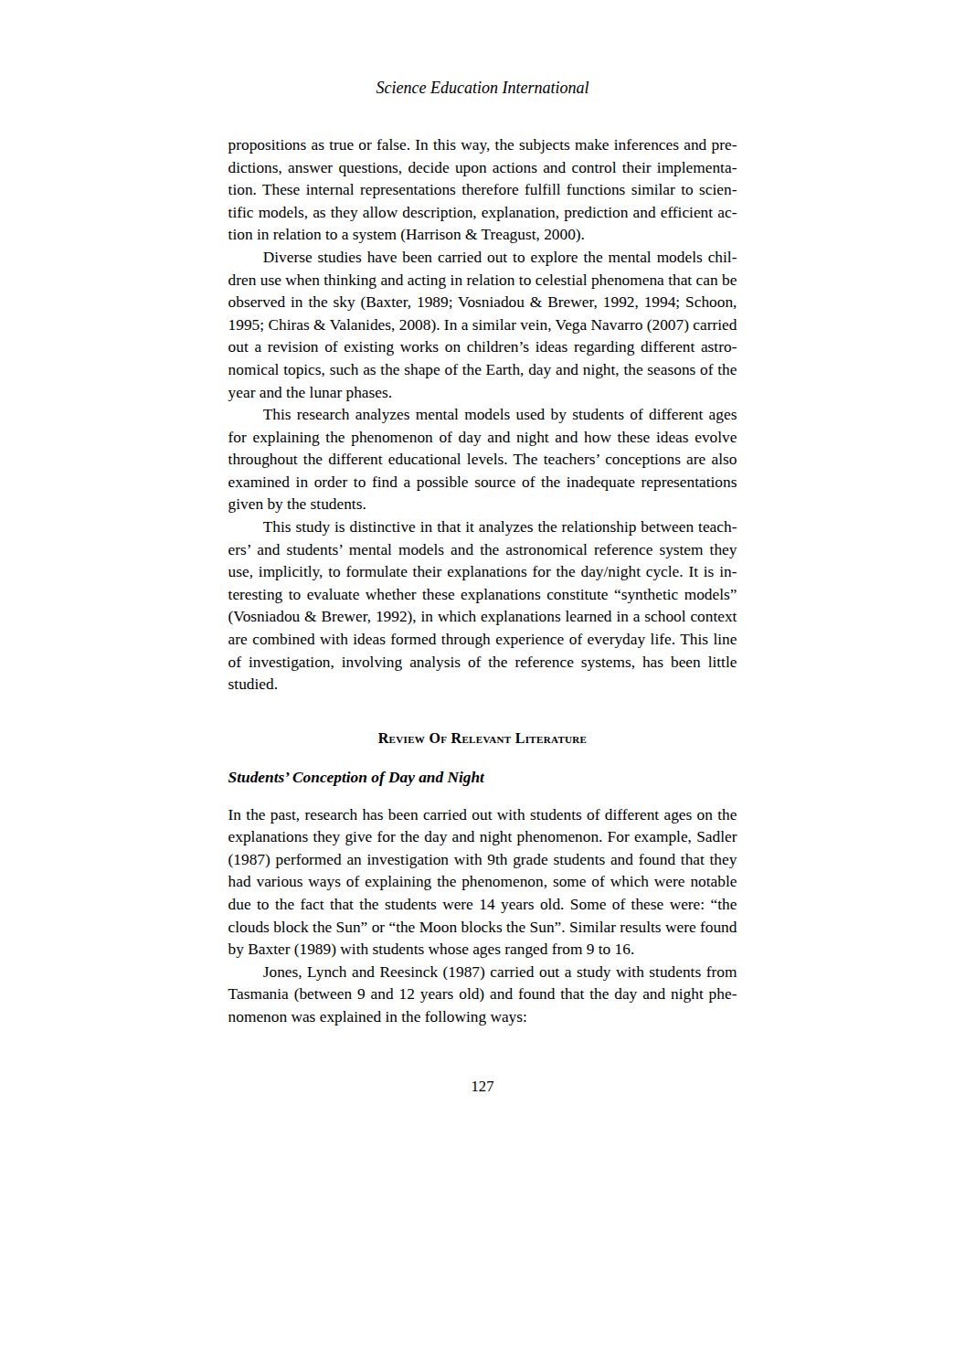Science Education International
propositions as true or false. In this way, the subjects make inferences and predictions, answer questions, decide upon actions and control their implementation. These internal representations therefore fulfill functions similar to scientific models, as they allow description, explanation, prediction and efficient action in relation to a system (Harrison & Treagust, 2000).
Diverse studies have been carried out to explore the mental models children use when thinking and acting in relation to celestial phenomena that can be observed in the sky (Baxter, 1989; Vosniadou & Brewer, 1992, 1994; Schoon, 1995; Chiras & Valanides, 2008). In a similar vein, Vega Navarro (2007) carried out a revision of existing works on children’s ideas regarding different astronomical topics, such as the shape of the Earth, day and night, the seasons of the year and the lunar phases.
This research analyzes mental models used by students of different ages for explaining the phenomenon of day and night and how these ideas evolve throughout the different educational levels. The teachers’ conceptions are also examined in order to find a possible source of the inadequate representations given by the students.
This study is distinctive in that it analyzes the relationship between teachers’ and students’ mental models and the astronomical reference system they use, implicitly, to formulate their explanations for the day/night cycle. It is interesting to evaluate whether these explanations constitute “synthetic models” (Vosniadou & Brewer, 1992), in which explanations learned in a school context are combined with ideas formed through experience of everyday life. This line of investigation, involving analysis of the reference systems, has been little studied.
Review Of Relevant Literature
Students’ Conception of Day and Night
In the past, research has been carried out with students of different ages on the explanations they give for the day and night phenomenon. For example, Sadler (1987) performed an investigation with 9th grade students and found that they had various ways of explaining the phenomenon, some of which were notable due to the fact that the students were 14 years old. Some of these were: “the clouds block the Sun” or “the Moon blocks the Sun”. Similar results were found by Baxter (1989) with students whose ages ranged from 9 to 16.
Jones, Lynch and Reesinck (1987) carried out a study with students from Tasmania (between 9 and 12 years old) and found that the day and night phenomenon was explained in the following ways:
127